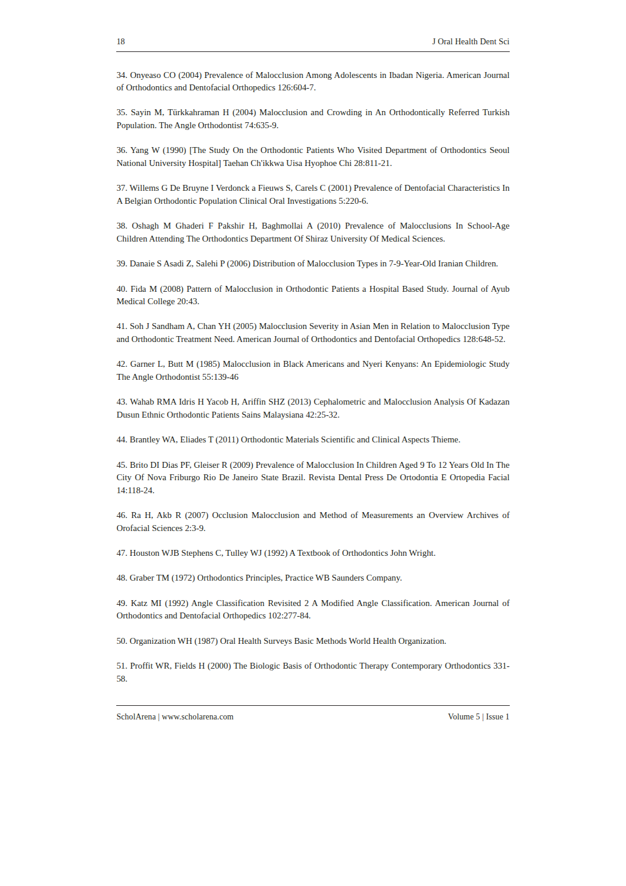18 J Oral Health Dent Sci
34. Onyeaso CO (2004) Prevalence of Malocclusion Among Adolescents in Ibadan Nigeria. American Journal of Orthodontics and Dentofacial Orthopedics 126:604-7.
35. Sayin M, Türkkahraman H (2004) Malocclusion and Crowding in An Orthodontically Referred Turkish Population. The Angle Orthodontist 74:635-9.
36. Yang W (1990) [The Study On the Orthodontic Patients Who Visited Department of Orthodontics Seoul National University Hospital] Taehan Ch'ikkwa Uisa Hyophoe Chi 28:811-21.
37. Willems G De Bruyne I Verdonck a Fieuws S, Carels C (2001) Prevalence of Dentofacial Characteristics In A Belgian Orthodontic Population Clinical Oral Investigations 5:220-6.
38. Oshagh M Ghaderi F Pakshir H, Baghmollai A (2010) Prevalence of Malocclusions In School-Age Children Attending The Orthodontics Department Of Shiraz University Of Medical Sciences.
39. Danaie S Asadi Z, Salehi P (2006) Distribution of Malocclusion Types in 7-9-Year-Old Iranian Children.
40. Fida M (2008) Pattern of Malocclusion in Orthodontic Patients a Hospital Based Study. Journal of Ayub Medical College 20:43.
41. Soh J Sandham A, Chan YH (2005) Malocclusion Severity in Asian Men in Relation to Malocclusion Type and Orthodontic Treatment Need. American Journal of Orthodontics and Dentofacial Orthopedics 128:648-52.
42. Garner L, Butt M (1985) Malocclusion in Black Americans and Nyeri Kenyans: An Epidemiologic Study The Angle Orthodontist 55:139-46
43. Wahab RMA Idris H Yacob H, Ariffin SHZ (2013) Cephalometric and Malocclusion Analysis Of Kadazan Dusun Ethnic Orthodontic Patients Sains Malaysiana 42:25-32.
44. Brantley WA, Eliades T (2011) Orthodontic Materials Scientific and Clinical Aspects Thieme.
45. Brito DI Dias PF, Gleiser R (2009) Prevalence of Malocclusion In Children Aged 9 To 12 Years Old In The City Of Nova Friburgo Rio De Janeiro State Brazil. Revista Dental Press De Ortodontia E Ortopedia Facial 14:118-24.
46. Ra H, Akb R (2007) Occlusion Malocclusion and Method of Measurements an Overview Archives of Orofacial Sciences 2:3-9.
47. Houston WJB Stephens C, Tulley WJ (1992) A Textbook of Orthodontics John Wright.
48. Graber TM (1972) Orthodontics Principles, Practice WB Saunders Company.
49. Katz MI (1992) Angle Classification Revisited 2 A Modified Angle Classification. American Journal of Orthodontics and Dentofacial Orthopedics 102:277-84.
50. Organization WH (1987) Oral Health Surveys Basic Methods World Health Organization.
51. Proffit WR, Fields H (2000) The Biologic Basis of Orthodontic Therapy Contemporary Orthodontics 331-58.
ScholArena | www.scholarena.com Volume 5 | Issue 1